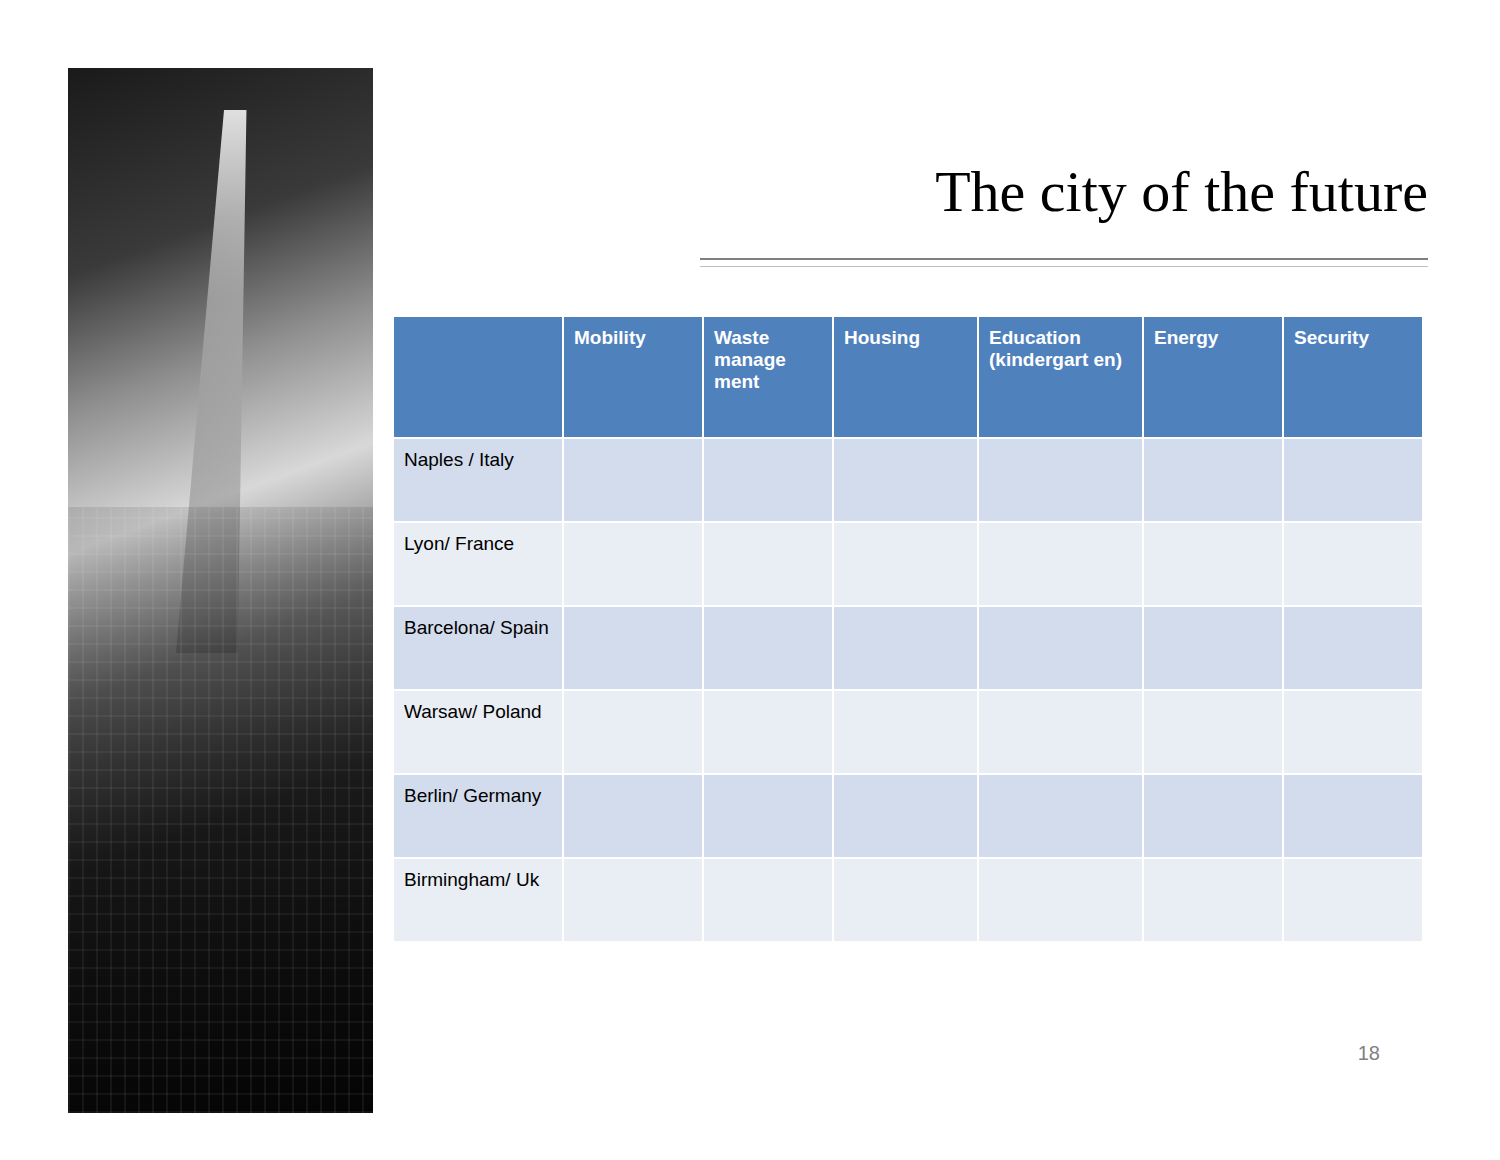The city of the future
| | Mobility | Waste manage ment | Housing | Education (kindergart en) | Energy | Security |
| --- | --- | --- | --- | --- | --- | --- |
| Naples / Italy | | | | | | |
| Lyon/ France | | | | | | |
| Barcelona/ Spain | | | | | | |
| Warsaw/ Poland | | | | | | |
| Berlin/ Germany | | | | | | |
| Birmingham/ Uk | | | | | | |
18